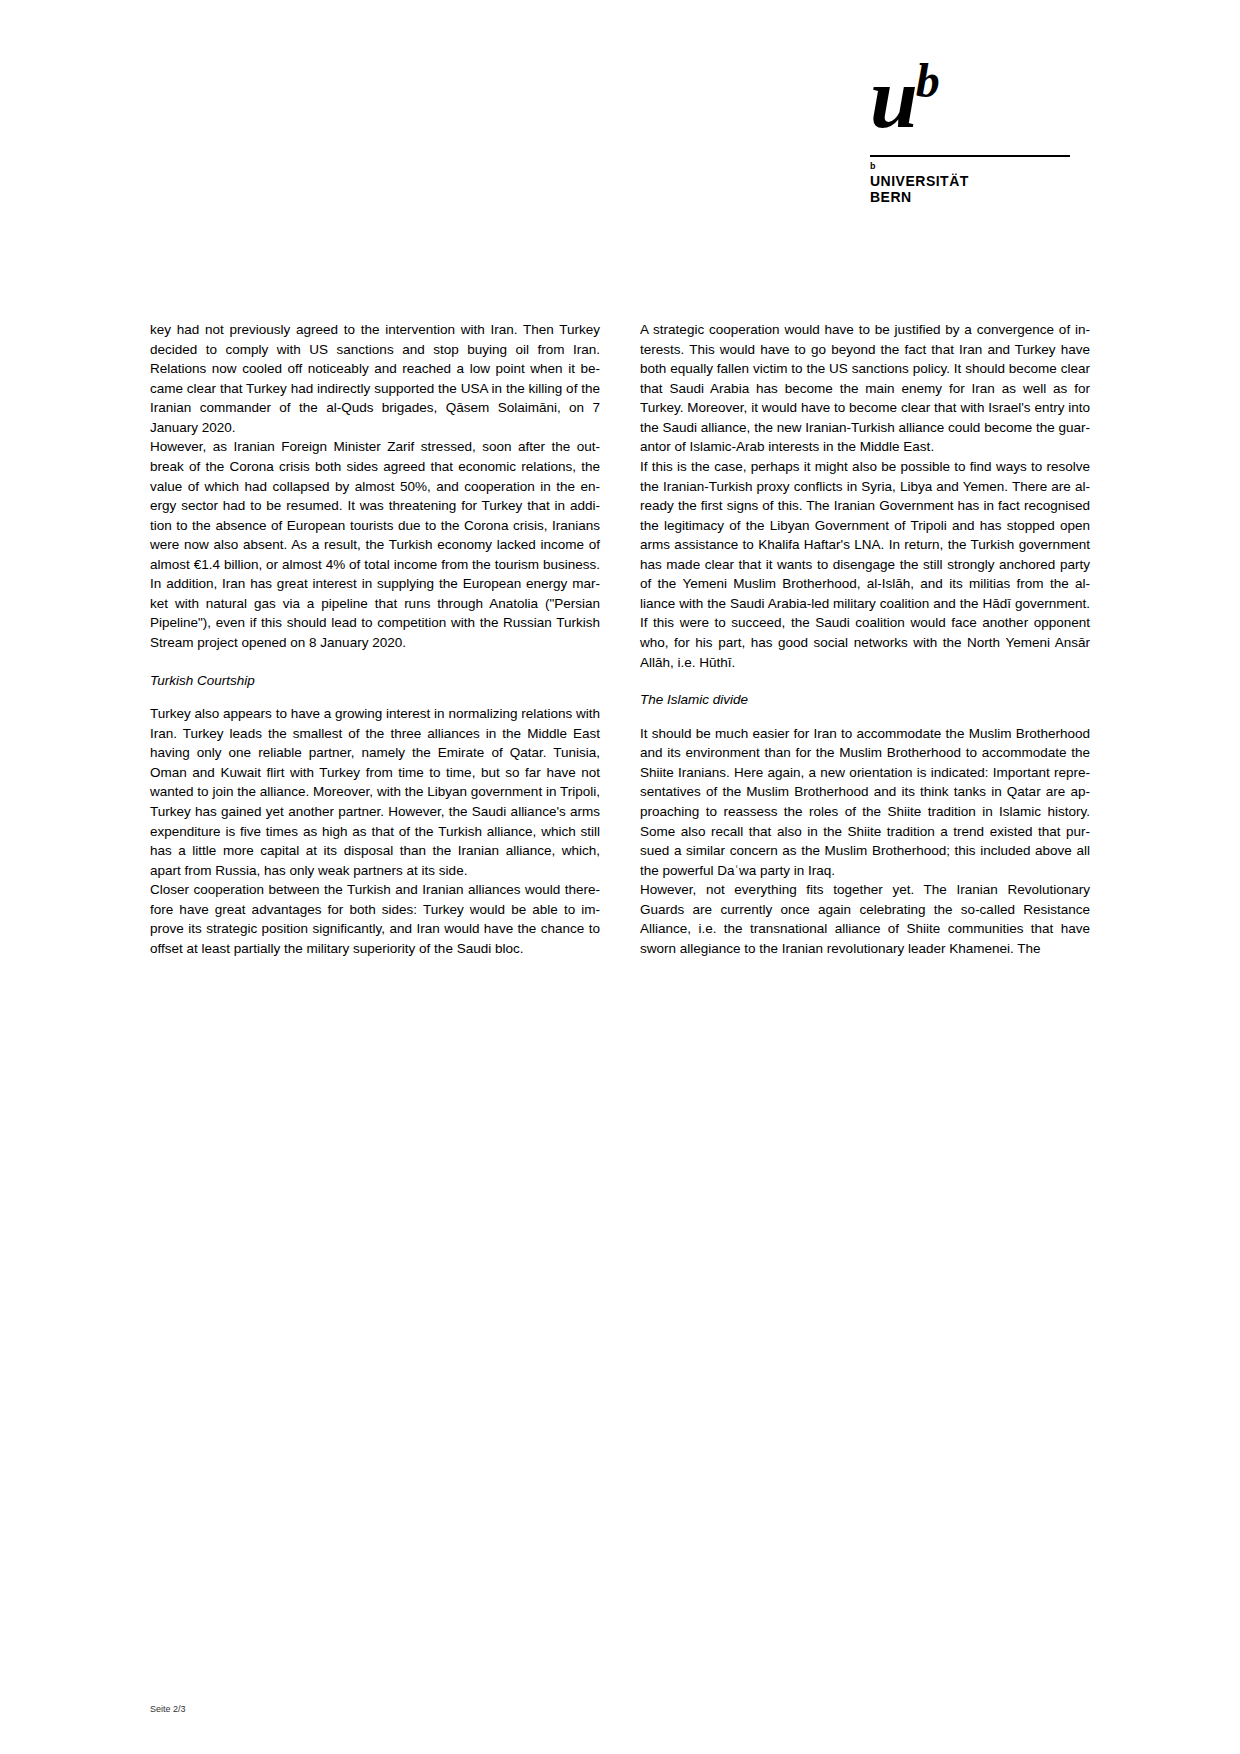ub
b
UNIVERSITÄT
BERN
key had not previously agreed to the intervention with Iran. Then Turkey decided to comply with US sanctions and stop buying oil from Iran. Relations now cooled off noticeably and reached a low point when it became clear that Turkey had indirectly supported the USA in the killing of the Iranian commander of the al-Quds brigades, Qāsem Solaimāni, on 7 January 2020.
However, as Iranian Foreign Minister Zarif stressed, soon after the outbreak of the Corona crisis both sides agreed that economic relations, the value of which had collapsed by almost 50%, and cooperation in the energy sector had to be resumed. It was threatening for Turkey that in addition to the absence of European tourists due to the Corona crisis, Iranians were now also absent. As a result, the Turkish economy lacked income of almost €1.4 billion, or almost 4% of total income from the tourism business. In addition, Iran has great interest in supplying the European energy market with natural gas via a pipeline that runs through Anatolia ("Persian Pipeline"), even if this should lead to competition with the Russian Turkish Stream project opened on 8 January 2020.
Turkish Courtship
Turkey also appears to have a growing interest in normalizing relations with Iran. Turkey leads the smallest of the three alliances in the Middle East having only one reliable partner, namely the Emirate of Qatar. Tunisia, Oman and Kuwait flirt with Turkey from time to time, but so far have not wanted to join the alliance. Moreover, with the Libyan government in Tripoli, Turkey has gained yet another partner. However, the Saudi alliance's arms expenditure is five times as high as that of the Turkish alliance, which still has a little more capital at its disposal than the Iranian alliance, which, apart from Russia, has only weak partners at its side.
Closer cooperation between the Turkish and Iranian alliances would therefore have great advantages for both sides: Turkey would be able to improve its strategic position significantly, and Iran would have the chance to offset at least partially the military superiority of the Saudi bloc.
A strategic cooperation would have to be justified by a convergence of interests. This would have to go beyond the fact that Iran and Turkey have both equally fallen victim to the US sanctions policy. It should become clear that Saudi Arabia has become the main enemy for Iran as well as for Turkey. Moreover, it would have to become clear that with Israel's entry into the Saudi alliance, the new Iranian-Turkish alliance could become the guarantor of Islamic-Arab interests in the Middle East.
If this is the case, perhaps it might also be possible to find ways to resolve the Iranian-Turkish proxy conflicts in Syria, Libya and Yemen. There are already the first signs of this. The Iranian Government has in fact recognised the legitimacy of the Libyan Government of Tripoli and has stopped open arms assistance to Khalifa Haftar's LNA. In return, the Turkish government has made clear that it wants to disengage the still strongly anchored party of the Yemeni Muslim Brotherhood, al-Islāh, and its militias from the alliance with the Saudi Arabia-led military coalition and the Hādī government. If this were to succeed, the Saudi coalition would face another opponent who, for his part, has good social networks with the North Yemeni Ansār Allāh, i.e. Hūthī.
The Islamic divide
It should be much easier for Iran to accommodate the Muslim Brotherhood and its environment than for the Muslim Brotherhood to accommodate the Shiite Iranians. Here again, a new orientation is indicated: Important representatives of the Muslim Brotherhood and its think tanks in Qatar are approaching to reassess the roles of the Shiite tradition in Islamic history. Some also recall that also in the Shiite tradition a trend existed that pursued a similar concern as the Muslim Brotherhood; this included above all the powerful Daʿwa party in Iraq.
However, not everything fits together yet. The Iranian Revolutionary Guards are currently once again celebrating the so-called Resistance Alliance, i.e. the transnational alliance of Shiite communities that have sworn allegiance to the Iranian revolutionary leader Khamenei. The
Seite 2/3